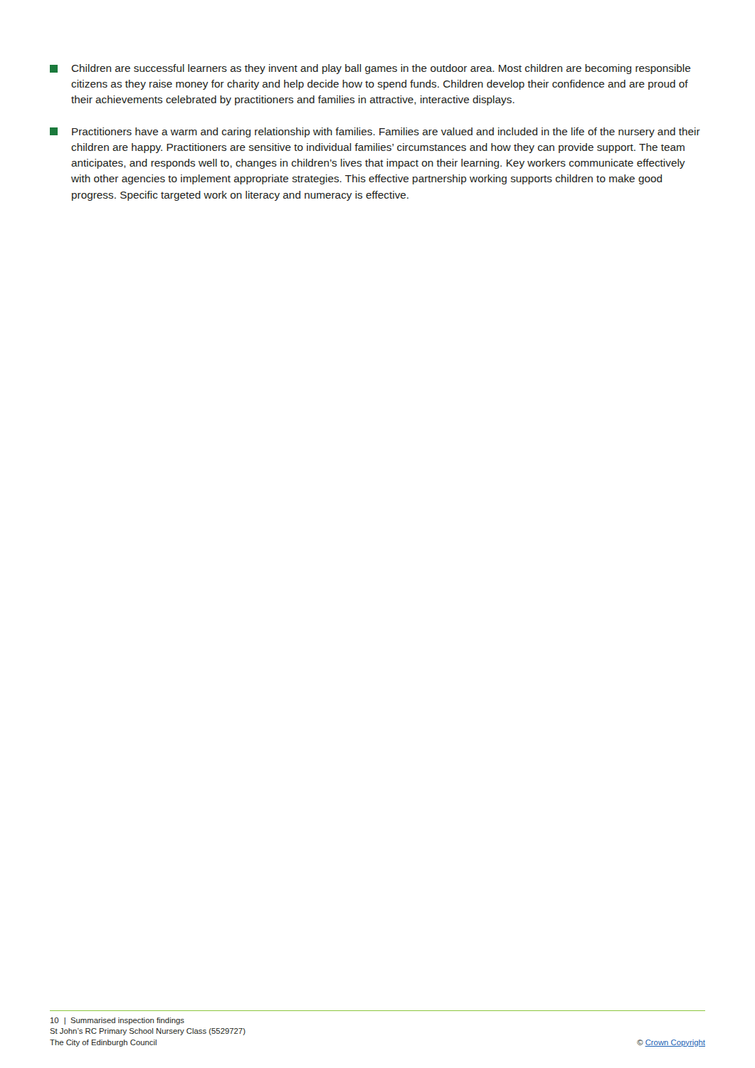Children are successful learners as they invent and play ball games in the outdoor area. Most children are becoming responsible citizens as they raise money for charity and help decide how to spend funds. Children develop their confidence and are proud of their achievements celebrated by practitioners and families in attractive, interactive displays.
Practitioners have a warm and caring relationship with families. Families are valued and included in the life of the nursery and their children are happy. Practitioners are sensitive to individual families’ circumstances and how they can provide support. The team anticipates, and responds well to, changes in children’s lives that impact on their learning. Key workers communicate effectively with other agencies to implement appropriate strategies. This effective partnership working supports children to make good progress. Specific targeted work on literacy and numeracy is effective.
10 | Summarised inspection findings
St John’s RC Primary School Nursery Class (5529727)
The City of Edinburgh Council
© Crown Copyright